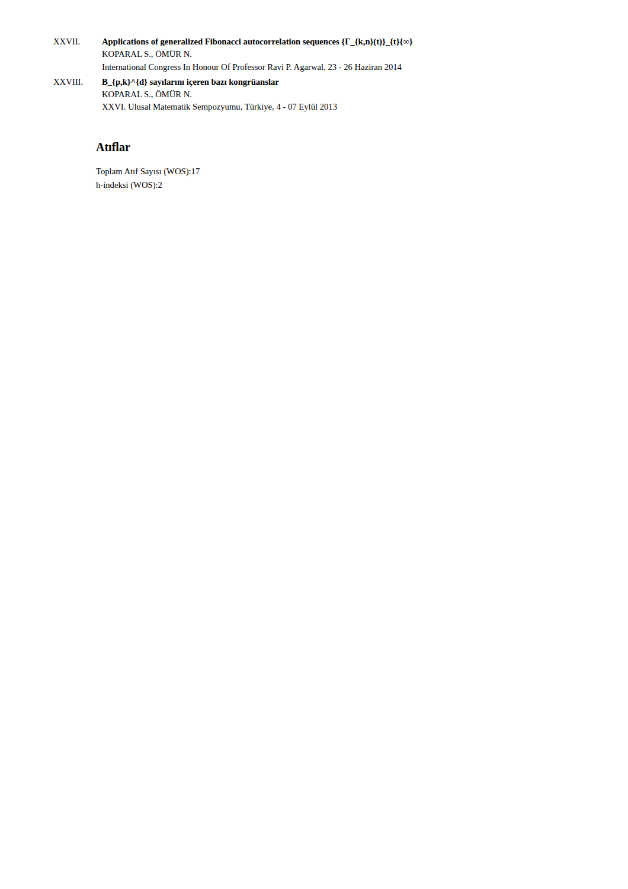XXVII.
Applications of generalized Fibonacci autocorrelation sequences {Γ_{k,n}(t)}_{t}{∞}
KOPARAL S., ÖMÜR N.
International Congress In Honour Of Professor Ravi P. Agarwal, 23 - 26 Haziran 2014
XXVIII.
B_{p,k}^{d} sayılarını içeren bazı kongrüanslar
KOPARAL S., ÖMÜR N.
XXVI. Ulusal Matematik Sempozyumu, Türkiye, 4 - 07 Eylül 2013
Atıflar
Toplam Atıf Sayısı (WOS):17
h-indeksi (WOS):2